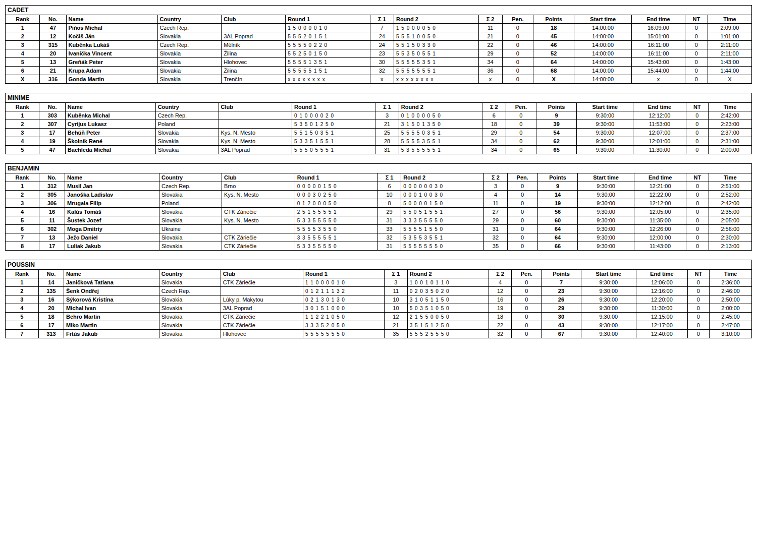CADET
| Rank | No. | Name | Country | Club | Round 1 | Σ 1 | Round 2 | Σ 2 | Pen. | Points | Start time | End time | NT | Time |
| --- | --- | --- | --- | --- | --- | --- | --- | --- | --- | --- | --- | --- | --- | --- |
| 1 | 47 | Piňos Michal | Czech Rep. | | 1 5 0 0 0 0 1 0 | 7 | 1 5 0 0 0 0 5 0 | 11 | 0 | 18 | 14:00:00 | 16:09:00 | 0 | 2:09:00 |
| 2 | 12 | Kočiš Ján | Slovakia | 3AL Poprad | 5 5 5 2 0 1 5 1 | 24 | 5 5 5 1 0 0 5 0 | 21 | 0 | 45 | 14:00:00 | 15:01:00 | 0 | 1:01:00 |
| 3 | 315 | Kuběnka Lukáš | Czech Rep. | Mělník | 5 5 5 5 0 2 2 0 | 24 | 5 5 1 5 0 3 3 0 | 22 | 0 | 46 | 14:00:00 | 16:11:00 | 0 | 2:11:00 |
| 4 | 20 | Ivanička Vincent | Slovakia | Žilina | 5 5 2 5 0 1 5 0 | 23 | 5 5 3 5 0 5 5 1 | 29 | 0 | 52 | 14:00:00 | 16:11:00 | 0 | 2:11:00 |
| 5 | 13 | Greňák Peter | Slovakia | Hlohovec | 5 5 5 5 1 3 5 1 | 30 | 5 5 5 5 5 3 5 1 | 34 | 0 | 64 | 14:00:00 | 15:43:00 | 0 | 1:43:00 |
| 6 | 21 | Krupa Adam | Slovakia | Žilina | 5 5 5 5 5 1 5 1 | 32 | 5 5 5 5 5 5 5 1 | 36 | 0 | 68 | 14:00:00 | 15:44:00 | 0 | 1:44:00 |
| X | 316 | Gonda Martin | Slovakia | Trenčín | x x x x x x x x | x | x x x x x x x x | x | 0 | X | 14:00:00 | x | 0 | X |
MINIME
| Rank | No. | Name | Country | Club | Round 1 | Σ 1 | Round 2 | Σ 2 | Pen. | Points | Start time | End time | NT | Time |
| --- | --- | --- | --- | --- | --- | --- | --- | --- | --- | --- | --- | --- | --- | --- |
| 1 | 303 | Kuběnka Michal | Czech Rep. | | 0 1 0 0 0 0 2 0 | 3 | 0 1 0 0 0 0 5 0 | 6 | 0 | 9 | 9:30:00 | 12:12:00 | 0 | 2:42:00 |
| 2 | 307 | Cyrijus Lukasz | Poland | | 5 3 5 0 1 2 5 0 | 21 | 3 1 5 0 1 3 5 0 | 18 | 0 | 39 | 9:30:00 | 11:53:00 | 0 | 2:23:00 |
| 3 | 17 | Behúň Peter | Slovakia | Kys. N. Mesto | 5 5 1 5 0 3 5 1 | 25 | 5 5 5 5 0 3 5 1 | 29 | 0 | 54 | 9:30:00 | 12:07:00 | 0 | 2:37:00 |
| 4 | 19 | Školník René | Slovakia | Kys. N. Mesto | 5 3 3 5 1 5 5 1 | 28 | 5 5 5 5 3 5 5 1 | 34 | 0 | 62 | 9:30:00 | 12:01:00 | 0 | 2:31:00 |
| 5 | 47 | Bachleda Michal | Slovakia | 3AL Poprad | 5 5 5 0 5 5 5 1 | 31 | 5 3 5 5 5 5 5 1 | 34 | 0 | 65 | 9:30:00 | 11:30:00 | 0 | 2:00:00 |
BENJAMIN
| Rank | No. | Name | Country | Club | Round 1 | Σ 1 | Round 2 | Σ 2 | Pen. | Points | Start time | End time | NT | Time |
| --- | --- | --- | --- | --- | --- | --- | --- | --- | --- | --- | --- | --- | --- | --- |
| 1 | 312 | Musil Jan | Czech Rep. | Brno | 0 0 0 0 0 1 5 0 | 6 | 0 0 0 0 0 0 3 0 | 3 | 0 | 9 | 9:30:00 | 12:21:00 | 0 | 2:51:00 |
| 2 | 305 | Janoška Ladislav | Slovakia | Kys. N. Mesto | 0 0 0 3 0 2 5 0 | 10 | 0 0 0 1 0 0 3 0 | 4 | 0 | 14 | 9:30:00 | 12:22:00 | 0 | 2:52:00 |
| 3 | 306 | Mrugala Filip | Poland | | 0 1 2 0 0 0 5 0 | 8 | 5 0 0 0 0 1 5 0 | 11 | 0 | 19 | 9:30:00 | 12:12:00 | 0 | 2:42:00 |
| 4 | 16 | Kalús Tomáš | Slovakia | CTK Záriečie | 2 5 1 5 5 5 5 1 | 29 | 5 5 0 5 1 5 5 1 | 27 | 0 | 56 | 9:30:00 | 12:05:00 | 0 | 2:35:00 |
| 5 | 11 | Šustek Jozef | Slovakia | Kys. N. Mesto | 5 3 3 5 5 5 5 0 | 31 | 3 3 3 5 5 5 5 0 | 29 | 0 | 60 | 9:30:00 | 11:35:00 | 0 | 2:05:00 |
| 6 | 302 | Moga Dmitriy | Ukraine | | 5 5 5 5 3 5 5 0 | 33 | 5 5 5 5 1 5 5 0 | 31 | 0 | 64 | 9:30:00 | 12:26:00 | 0 | 2:56:00 |
| 7 | 13 | Ježo Daniel | Slovakia | CTK Záriečie | 3 3 5 5 5 5 5 1 | 32 | 5 3 5 5 3 5 5 1 | 32 | 0 | 64 | 9:30:00 | 12:00:00 | 0 | 2:30:00 |
| 8 | 17 | Luliak Jakub | Slovakia | CTK Záriečie | 5 3 3 5 5 5 5 0 | 31 | 5 5 5 5 5 5 5 0 | 35 | 0 | 66 | 9:30:00 | 11:43:00 | 0 | 2:13:00 |
POUSSIN
| Rank | No. | Name | Country | Club | Round 1 | Σ 1 | Round 2 | Σ 2 | Pen. | Points | Start time | End time | NT | Time |
| --- | --- | --- | --- | --- | --- | --- | --- | --- | --- | --- | --- | --- | --- | --- |
| 1 | 14 | Janičková Tatiana | Slovakia | CTK Záriečie | 1 1 0 0 0 0 1 0 | 3 | 1 0 0 1 0 1 1 0 | 4 | 0 | 7 | 9:30:00 | 12:06:00 | 0 | 2:36:00 |
| 2 | 135 | Šenk Ondřej | Czech Rep. | | 0 1 2 1 1 1 3 2 | 11 | 0 2 0 3 5 0 2 0 | 12 | 0 | 23 | 9:30:00 | 12:16:00 | 0 | 2:46:00 |
| 3 | 16 | Sýkorová Kristína | Slovakia | Lúky p. Makytou | 0 2 1 3 0 1 3 0 | 10 | 3 1 0 5 1 1 5 0 | 16 | 0 | 26 | 9:30:00 | 12:20:00 | 0 | 2:50:00 |
| 4 | 20 | Michal Ivan | Slovakia | 3AL Poprad | 3 0 1 5 1 0 0 0 | 10 | 5 0 3 5 1 0 5 0 | 19 | 0 | 29 | 9:30:00 | 11:30:00 | 0 | 2:00:00 |
| 5 | 18 | Behro Martin | Slovakia | CTK Záriečie | 1 1 2 2 1 0 5 0 | 12 | 2 1 5 5 0 0 5 0 | 18 | 0 | 30 | 9:30:00 | 12:15:00 | 0 | 2:45:00 |
| 6 | 17 | Miko Martin | Slovakia | CTK Záriečie | 3 3 3 5 2 0 5 0 | 21 | 3 5 1 5 1 2 5 0 | 22 | 0 | 43 | 9:30:00 | 12:17:00 | 0 | 2:47:00 |
| 7 | 313 | Frtús Jakub | Slovakia | Hlohovec | 5 5 5 5 5 5 5 0 | 35 | 5 5 5 2 5 5 5 0 | 32 | 0 | 67 | 9:30:00 | 12:40:00 | 0 | 3:10:00 |